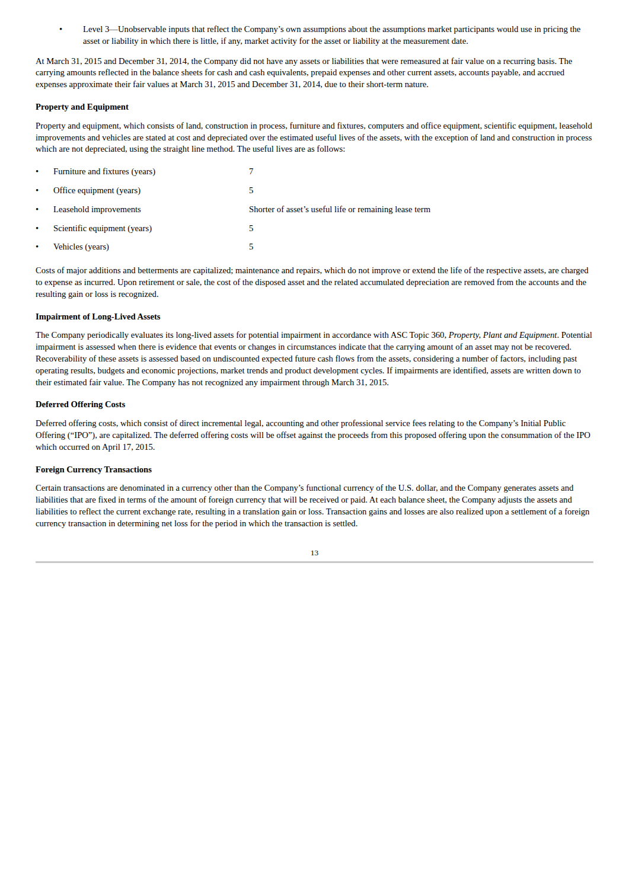•
Level 3—Unobservable inputs that reflect the Company’s own assumptions about the assumptions market participants would use in pricing the asset or liability in which there is little, if any, market activity for the asset or liability at the measurement date.
At March 31, 2015 and December 31, 2014, the Company did not have any assets or liabilities that were remeasured at fair value on a recurring basis. The carrying amounts reflected in the balance sheets for cash and cash equivalents, prepaid expenses and other current assets, accounts payable, and accrued expenses approximate their fair values at March 31, 2015 and December 31, 2014, due to their short-term nature.
Property and Equipment
Property and equipment, which consists of land, construction in process, furniture and fixtures, computers and office equipment, scientific equipment, leasehold improvements and vehicles are stated at cost and depreciated over the estimated useful lives of the assets, with the exception of land and construction in process which are not depreciated, using the straight line method. The useful lives are as follows:
| • | Furniture and fixtures (years) | 7 |
| • | Office equipment (years) | 5 |
| • | Leasehold improvements | Shorter of asset’s useful life or remaining lease term |
| • | Scientific equipment (years) | 5 |
| • | Vehicles (years) | 5 |
Costs of major additions and betterments are capitalized; maintenance and repairs, which do not improve or extend the life of the respective assets, are charged to expense as incurred. Upon retirement or sale, the cost of the disposed asset and the related accumulated depreciation are removed from the accounts and the resulting gain or loss is recognized.
Impairment of Long-Lived Assets
The Company periodically evaluates its long-lived assets for potential impairment in accordance with ASC Topic 360, Property, Plant and Equipment. Potential impairment is assessed when there is evidence that events or changes in circumstances indicate that the carrying amount of an asset may not be recovered. Recoverability of these assets is assessed based on undiscounted expected future cash flows from the assets, considering a number of factors, including past operating results, budgets and economic projections, market trends and product development cycles. If impairments are identified, assets are written down to their estimated fair value. The Company has not recognized any impairment through March 31, 2015.
Deferred Offering Costs
Deferred offering costs, which consist of direct incremental legal, accounting and other professional service fees relating to the Company’s Initial Public Offering (“IPO”), are capitalized. The deferred offering costs will be offset against the proceeds from this proposed offering upon the consummation of the IPO which occurred on April 17, 2015.
Foreign Currency Transactions
Certain transactions are denominated in a currency other than the Company’s functional currency of the U.S. dollar, and the Company generates assets and liabilities that are fixed in terms of the amount of foreign currency that will be received or paid. At each balance sheet, the Company adjusts the assets and liabilities to reflect the current exchange rate, resulting in a translation gain or loss. Transaction gains and losses are also realized upon a settlement of a foreign currency transaction in determining net loss for the period in which the transaction is settled.
13